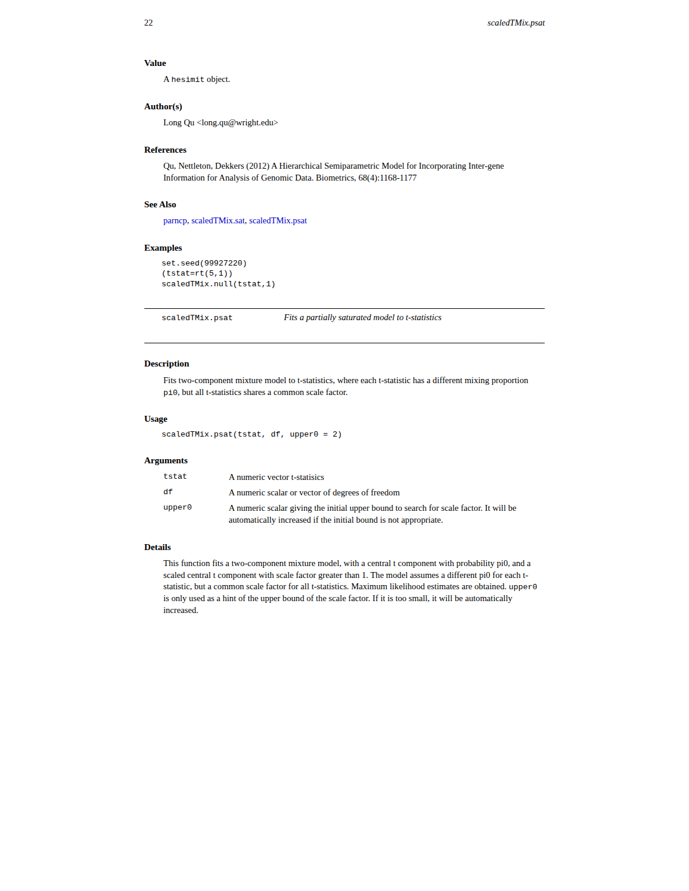22 scaledTMix.psat
Value
A hesimit object.
Author(s)
Long Qu <long.qu@wright.edu>
References
Qu, Nettleton, Dekkers (2012) A Hierarchical Semiparametric Model for Incorporating Inter-gene Information for Analysis of Genomic Data. Biometrics, 68(4):1168-1177
See Also
parncp, scaledTMix.sat, scaledTMix.psat
Examples
set.seed(99927220)
(tstat=rt(5,1))
scaledTMix.null(tstat,1)
scaledTMix.psat Fits a partially saturated model to t-statistics
Description
Fits two-component mixture model to t-statistics, where each t-statistic has a different mixing proportion pi0, but all t-statistics shares a common scale factor.
Usage
scaledTMix.psat(tstat, df, upper0 = 2)
Arguments
tstat
A numeric vector t-statisics
df
A numeric scalar or vector of degrees of freedom
upper0
A numeric scalar giving the initial upper bound to search for scale factor. It will be automatically increased if the initial bound is not appropriate.
Details
This function fits a two-component mixture model, with a central t component with probability pi0, and a scaled central t component with scale factor greater than 1. The model assumes a different pi0 for each t-statistic, but a common scale factor for all t-statistics. Maximum likelihood estimates are obtained. upper0 is only used as a hint of the upper bound of the scale factor. If it is too small, it will be automatically increased.